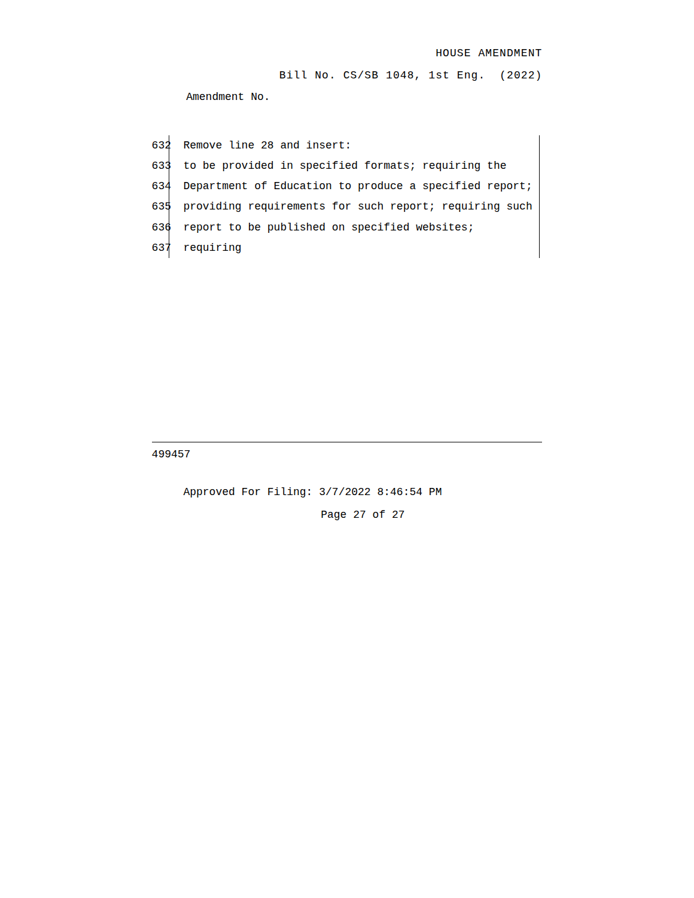HOUSE AMENDMENT
Bill No. CS/SB 1048, 1st Eng. (2022)
Amendment No.
| 632 | Remove line 28 and insert: |
| 633 | to be provided in specified formats; requiring the |
| 634 | Department of Education to produce a specified report; |
| 635 | providing requirements for such report; requiring such |
| 636 | report to be published on specified websites; |
| 637 | requiring |
499457
Approved For Filing: 3/7/2022 8:46:54 PM
Page 27 of 27